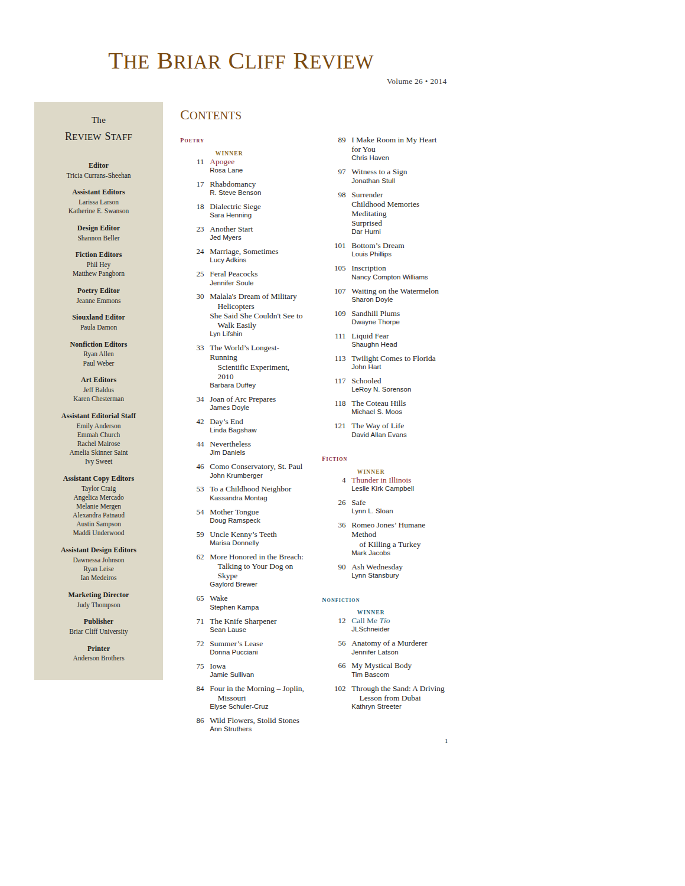The Briar Cliff Review
Volume 26 • 2014
The
Review Staff
Editor
Tricia Currans-Sheehan
Assistant Editors
Larissa Larson
Katherine E. Swanson
Design Editor
Shannon Beller
Fiction Editors
Phil Hey
Matthew Pangborn
Poetry Editor
Jeanne Emmons
Siouxland Editor
Paula Damon
Nonfiction Editors
Ryan Allen
Paul Weber
Art Editors
Jeff Baldus
Karen Chesterman
Assistant Editorial Staff
Emily Anderson
Emmah Church
Rachel Mairose
Amelia Skinner Saint
Ivy Sweet
Assistant Copy Editors
Taylor Craig
Angelica Mercado
Melanie Mergen
Alexandra Patnaud
Austin Sampson
Maddi Underwood
Assistant Design Editors
Dawnessa Johnson
Ryan Leise
Ian Medeiros
Marketing Director
Judy Thompson
Publisher
Briar Cliff University
Printer
Anderson Brothers
Contents
Poetry
Winner
11 Apogee Rosa Lane
17 Rhabdomancy R. Steve Benson
18 Dialectric Siege Sara Henning
23 Another Start Jed Myers
24 Marriage, Sometimes Lucy Adkins
25 Feral Peacocks Jennifer Soule
30 Malala's Dream of MilitaryHelicopters She Said She Couldn't See toWalk Easily Lyn Lifshin
33 The World’s Longest-RunningScientific Experiment, 2010 Barbara Duffey
34 Joan of Arc Prepares James Doyle
42 Day’s End Linda Bagshaw
44 Nevertheless Jim Daniels
46 Como Conservatory, St. Paul John Krumberger
53 To a Childhood Neighbor Kassandra Montag
54 Mother Tongue Doug Ramspeck
59 Uncle Kenny’s Teeth Marisa Donnelly
62 More Honored in the Breach:Talking to Your Dog on Skype Gaylord Brewer
65 Wake Stephen Kampa
71 The Knife Sharpener Sean Lause
72 Summer’s Lease Donna Pucciani
75 Iowa Jamie Sullivan
84 Four in the Morning – Joplin,Missouri Elyse Schuler-Cruz
86 Wild Flowers, Stolid Stones Ann Struthers
89 I Make Room in My Heart for You Chris Haven
97 Witness to a Sign Jonathan Stull
98 Surrender Childhood Memories Meditating Surprised Dar Hurni
101 Bottom’s Dream Louis Phillips
105 Inscription Nancy Compton Williams
107 Waiting on the Watermelon Sharon Doyle
109 Sandhill Plums Dwayne Thorpe
111 Liquid Fear Shaughn Head
113 Twilight Comes to Florida John Hart
117 Schooled LeRoy N. Sorenson
118 The Coteau Hills Michael S. Moos
121 The Way of Life David Allan Evans
Fiction
Winner
4 Thunder in Illinois Leslie Kirk Campbell
26 Safe Lynn L. Sloan
36 Romeo Jones’ Humane Methodof Killing a Turkey Mark Jacobs
90 Ash Wednesday Lynn Stansbury
Nonfiction
Winner
12 Call Me Tío JLSchneider
56 Anatomy of a Murderer Jennifer Latson
66 My Mystical Body Tim Bascom
102 Through the Sand: A DrivingLesson from Dubai Kathryn Streeter
1